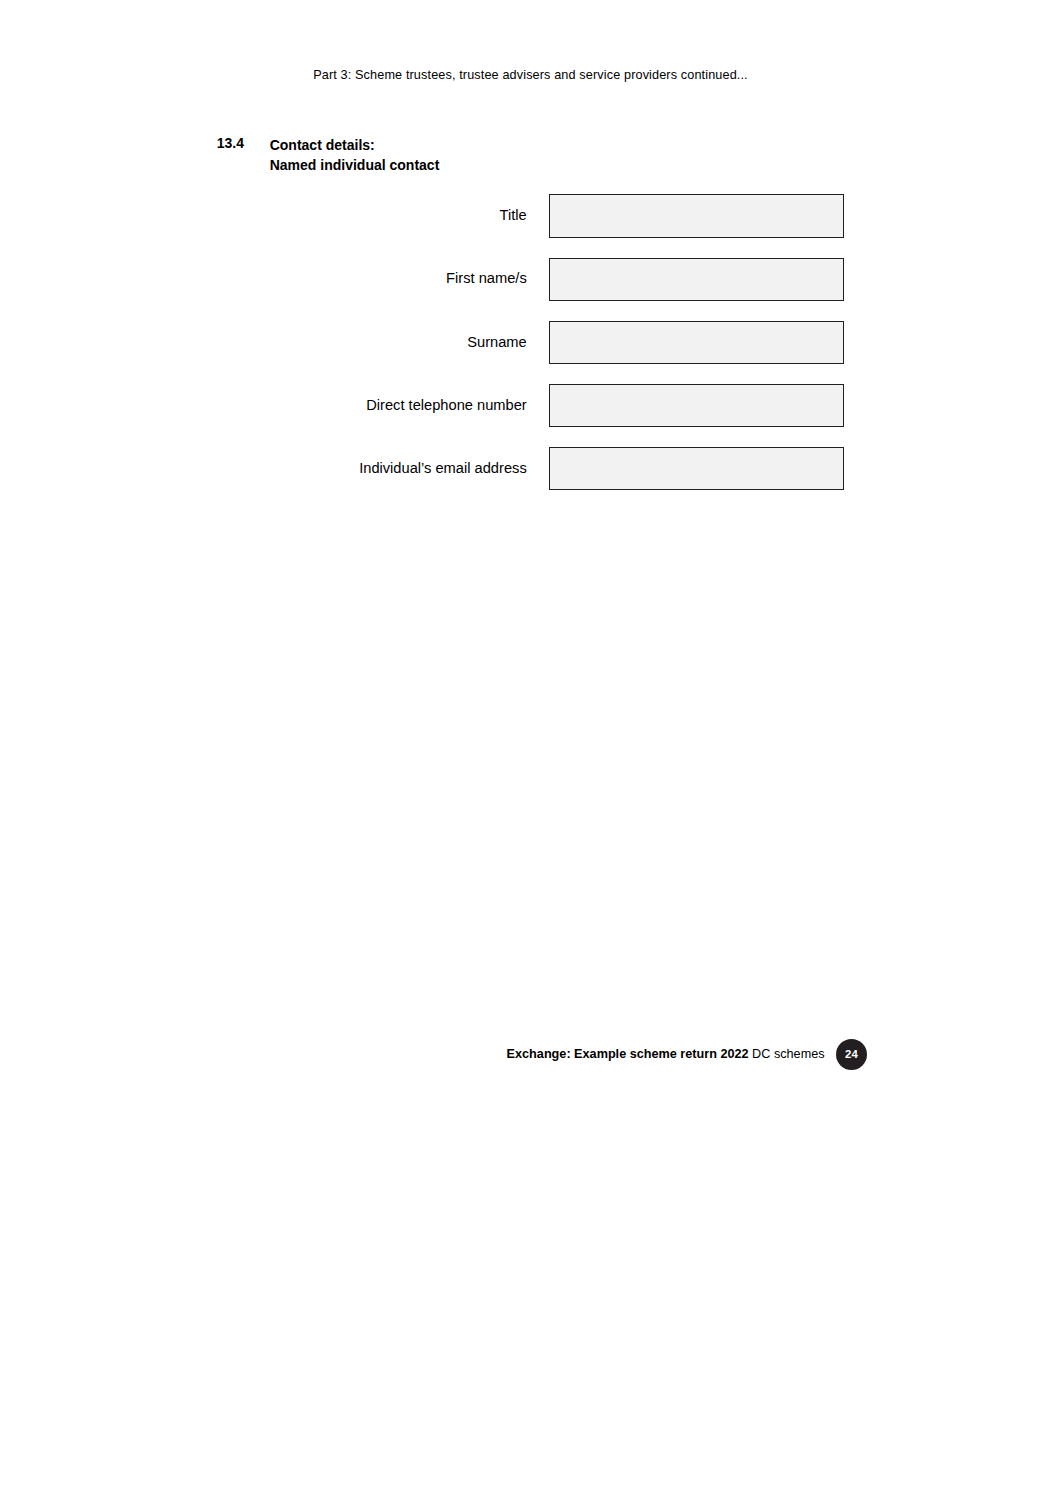Part 3: Scheme trustees, trustee advisers and service providers continued...
13.4
Contact details:
Named individual contact
Title
First name/s
Surname
Direct telephone number
Individual’s email address
Exchange: Example scheme return 2022 DC schemes
24